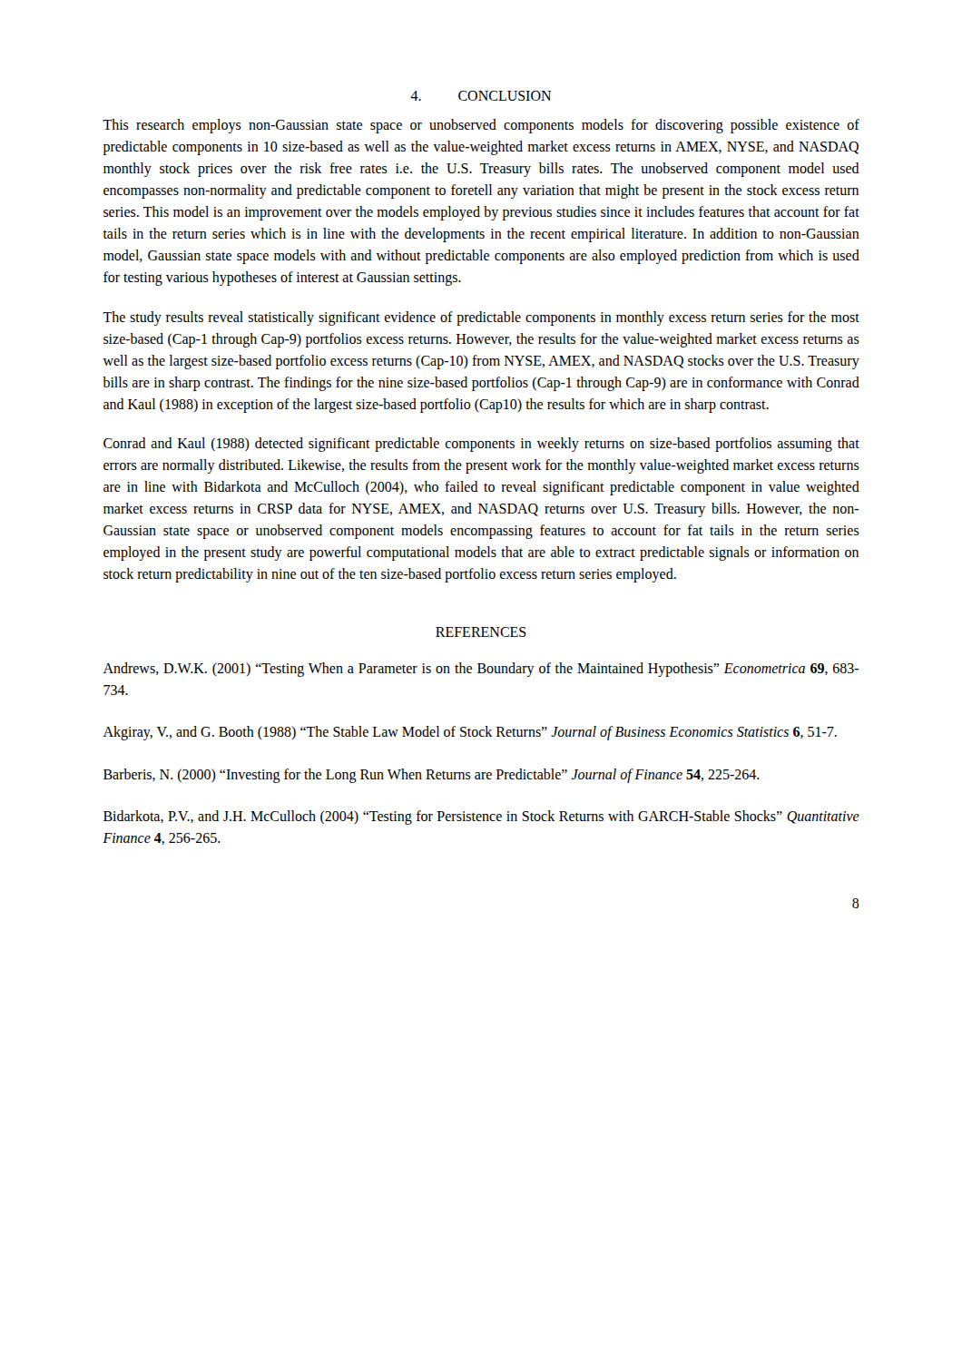4. CONCLUSION
This research employs non-Gaussian state space or unobserved components models for discovering possible existence of predictable components in 10 size-based as well as the value-weighted market excess returns in AMEX, NYSE, and NASDAQ monthly stock prices over the risk free rates i.e. the U.S. Treasury bills rates. The unobserved component model used encompasses non-normality and predictable component to foretell any variation that might be present in the stock excess return series. This model is an improvement over the models employed by previous studies since it includes features that account for fat tails in the return series which is in line with the developments in the recent empirical literature. In addition to non-Gaussian model, Gaussian state space models with and without predictable components are also employed prediction from which is used for testing various hypotheses of interest at Gaussian settings.
The study results reveal statistically significant evidence of predictable components in monthly excess return series for the most size-based (Cap-1 through Cap-9) portfolios excess returns. However, the results for the value-weighted market excess returns as well as the largest size-based portfolio excess returns (Cap-10) from NYSE, AMEX, and NASDAQ stocks over the U.S. Treasury bills are in sharp contrast. The findings for the nine size-based portfolios (Cap-1 through Cap-9) are in conformance with Conrad and Kaul (1988) in exception of the largest size-based portfolio (Cap10) the results for which are in sharp contrast.
Conrad and Kaul (1988) detected significant predictable components in weekly returns on size-based portfolios assuming that errors are normally distributed. Likewise, the results from the present work for the monthly value-weighted market excess returns are in line with Bidarkota and McCulloch (2004), who failed to reveal significant predictable component in value weighted market excess returns in CRSP data for NYSE, AMEX, and NASDAQ returns over U.S. Treasury bills. However, the non-Gaussian state space or unobserved component models encompassing features to account for fat tails in the return series employed in the present study are powerful computational models that are able to extract predictable signals or information on stock return predictability in nine out of the ten size-based portfolio excess return series employed.
REFERENCES
Andrews, D.W.K. (2001) “Testing When a Parameter is on the Boundary of the Maintained Hypothesis” Econometrica 69, 683-734.
Akgiray, V., and G. Booth (1988) “The Stable Law Model of Stock Returns” Journal of Business Economics Statistics 6, 51-7.
Barberis, N. (2000) “Investing for the Long Run When Returns are Predictable” Journal of Finance 54, 225-264.
Bidarkota, P.V., and J.H. McCulloch (2004) “Testing for Persistence in Stock Returns with GARCH-Stable Shocks” Quantitative Finance 4, 256-265.
8